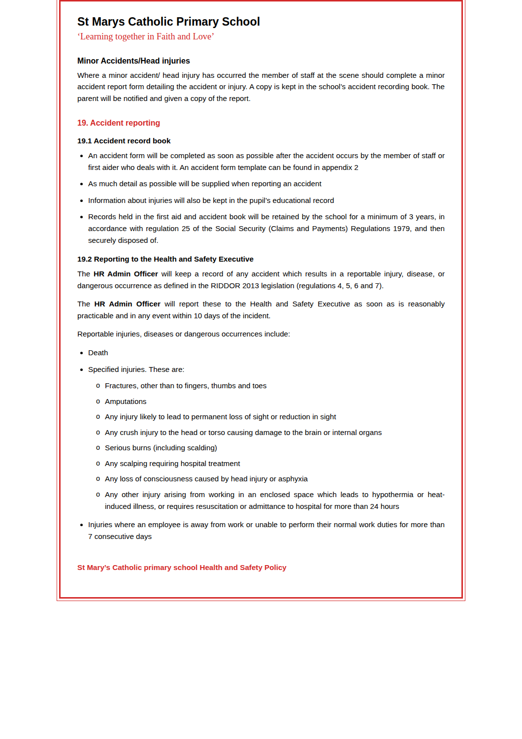St Marys Catholic Primary School
‘Learning together in Faith and Love’
Minor Accidents/Head injuries
Where a minor accident/ head injury has occurred the member of staff at the scene should complete a minor accident report form detailing the accident or injury. A copy is kept in the school’s accident recording book. The parent will be notified and given a copy of the report.
19. Accident reporting
19.1 Accident record book
An accident form will be completed as soon as possible after the accident occurs by the member of staff or first aider who deals with it. An accident form template can be found in appendix 2
As much detail as possible will be supplied when reporting an accident
Information about injuries will also be kept in the pupil’s educational record
Records held in the first aid and accident book will be retained by the school for a minimum of 3 years, in accordance with regulation 25 of the Social Security (Claims and Payments) Regulations 1979, and then securely disposed of.
19.2 Reporting to the Health and Safety Executive
The HR Admin Officer will keep a record of any accident which results in a reportable injury, disease, or dangerous occurrence as defined in the RIDDOR 2013 legislation (regulations 4, 5, 6 and 7).
The HR Admin Officer will report these to the Health and Safety Executive as soon as is reasonably practicable and in any event within 10 days of the incident.
Reportable injuries, diseases or dangerous occurrences include:
Death
Specified injuries. These are:
Fractures, other than to fingers, thumbs and toes
Amputations
Any injury likely to lead to permanent loss of sight or reduction in sight
Any crush injury to the head or torso causing damage to the brain or internal organs
Serious burns (including scalding)
Any scalping requiring hospital treatment
Any loss of consciousness caused by head injury or asphyxia
Any other injury arising from working in an enclosed space which leads to hypothermia or heat-induced illness, or requires resuscitation or admittance to hospital for more than 24 hours
Injuries where an employee is away from work or unable to perform their normal work duties for more than 7 consecutive days
St Mary’s Catholic primary school Health and Safety Policy